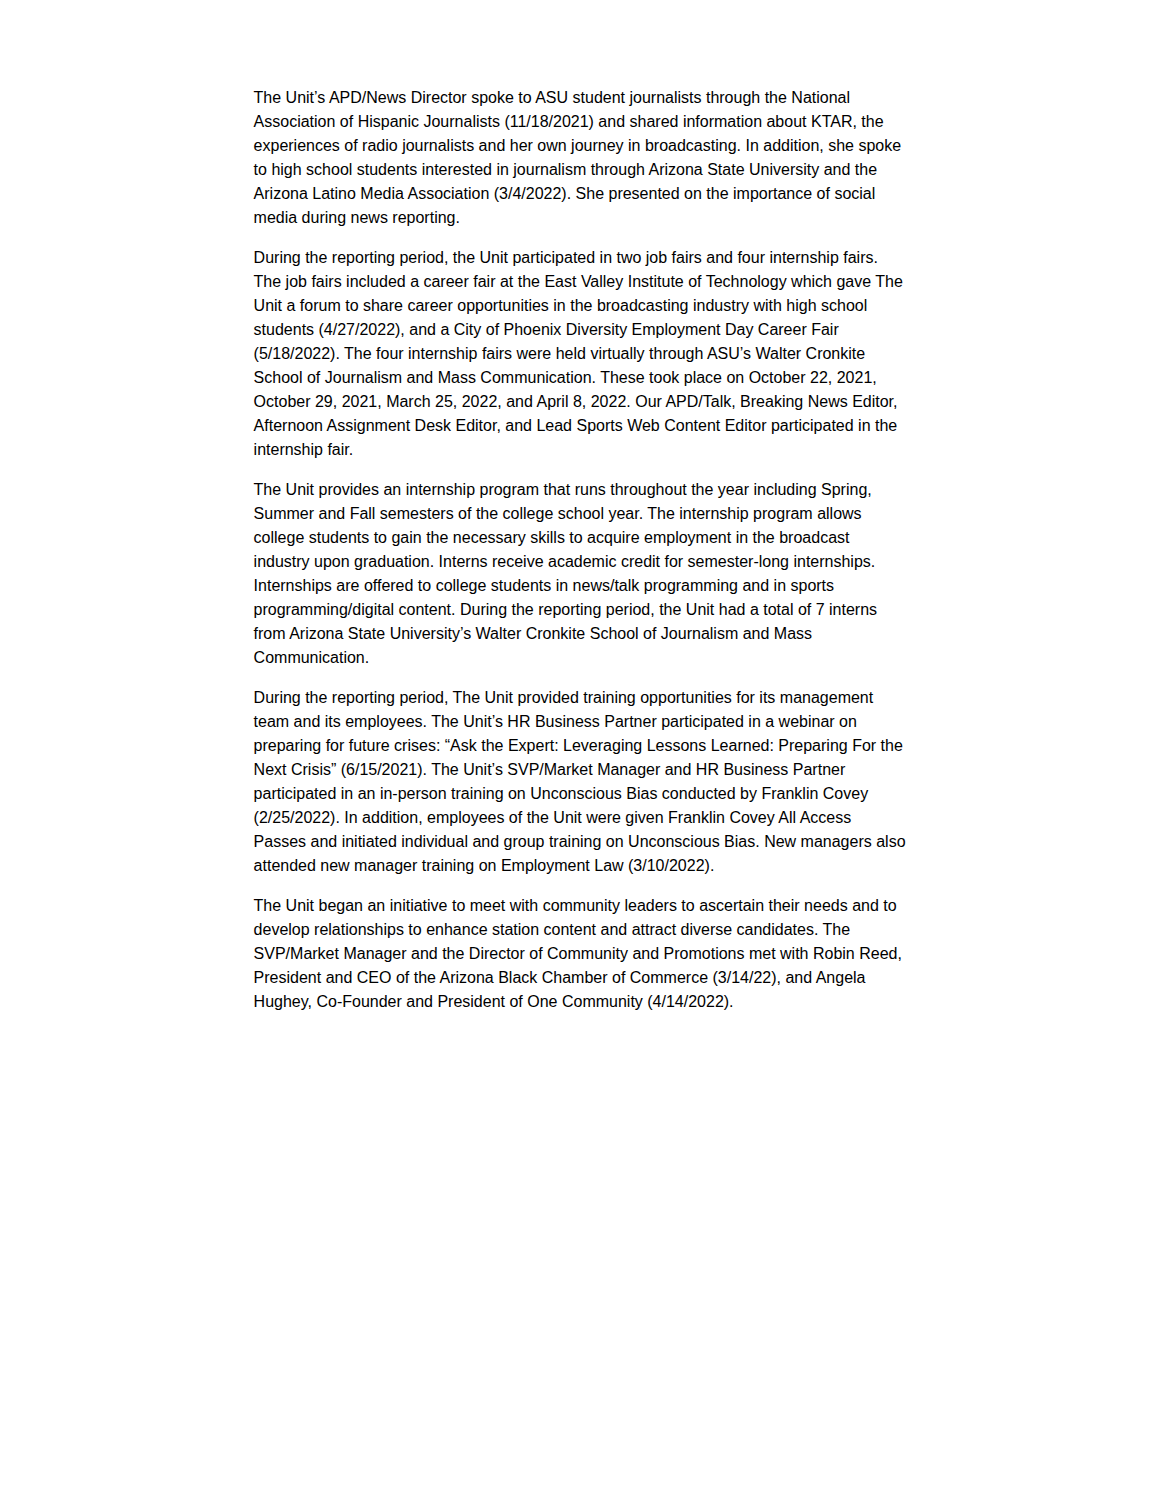The Unit’s APD/News Director spoke to ASU student journalists through the National Association of Hispanic Journalists (11/18/2021) and shared information about KTAR, the experiences of radio journalists and her own journey in broadcasting. In addition, she spoke to high school students interested in journalism through Arizona State University and the Arizona Latino Media Association (3/4/2022). She presented on the importance of social media during news reporting.
During the reporting period, the Unit participated in two job fairs and four internship fairs. The job fairs included a career fair at the East Valley Institute of Technology which gave The Unit a forum to share career opportunities in the broadcasting industry with high school students (4/27/2022), and a City of Phoenix Diversity Employment Day Career Fair (5/18/2022). The four internship fairs were held virtually through ASU’s Walter Cronkite School of Journalism and Mass Communication. These took place on October 22, 2021, October 29, 2021, March 25, 2022, and April 8, 2022. Our APD/Talk, Breaking News Editor, Afternoon Assignment Desk Editor, and Lead Sports Web Content Editor participated in the internship fair.
The Unit provides an internship program that runs throughout the year including Spring, Summer and Fall semesters of the college school year. The internship program allows college students to gain the necessary skills to acquire employment in the broadcast industry upon graduation. Interns receive academic credit for semester-long internships. Internships are offered to college students in news/talk programming and in sports programming/digital content. During the reporting period, the Unit had a total of 7 interns from Arizona State University’s Walter Cronkite School of Journalism and Mass Communication.
During the reporting period, The Unit provided training opportunities for its management team and its employees. The Unit’s HR Business Partner participated in a webinar on preparing for future crises: “Ask the Expert: Leveraging Lessons Learned: Preparing For the Next Crisis” (6/15/2021). The Unit’s SVP/Market Manager and HR Business Partner participated in an in-person training on Unconscious Bias conducted by Franklin Covey (2/25/2022). In addition, employees of the Unit were given Franklin Covey All Access Passes and initiated individual and group training on Unconscious Bias. New managers also attended new manager training on Employment Law (3/10/2022).
The Unit began an initiative to meet with community leaders to ascertain their needs and to develop relationships to enhance station content and attract diverse candidates. The SVP/Market Manager and the Director of Community and Promotions met with Robin Reed, President and CEO of the Arizona Black Chamber of Commerce (3/14/22), and Angela Hughey, Co-Founder and President of One Community (4/14/2022).